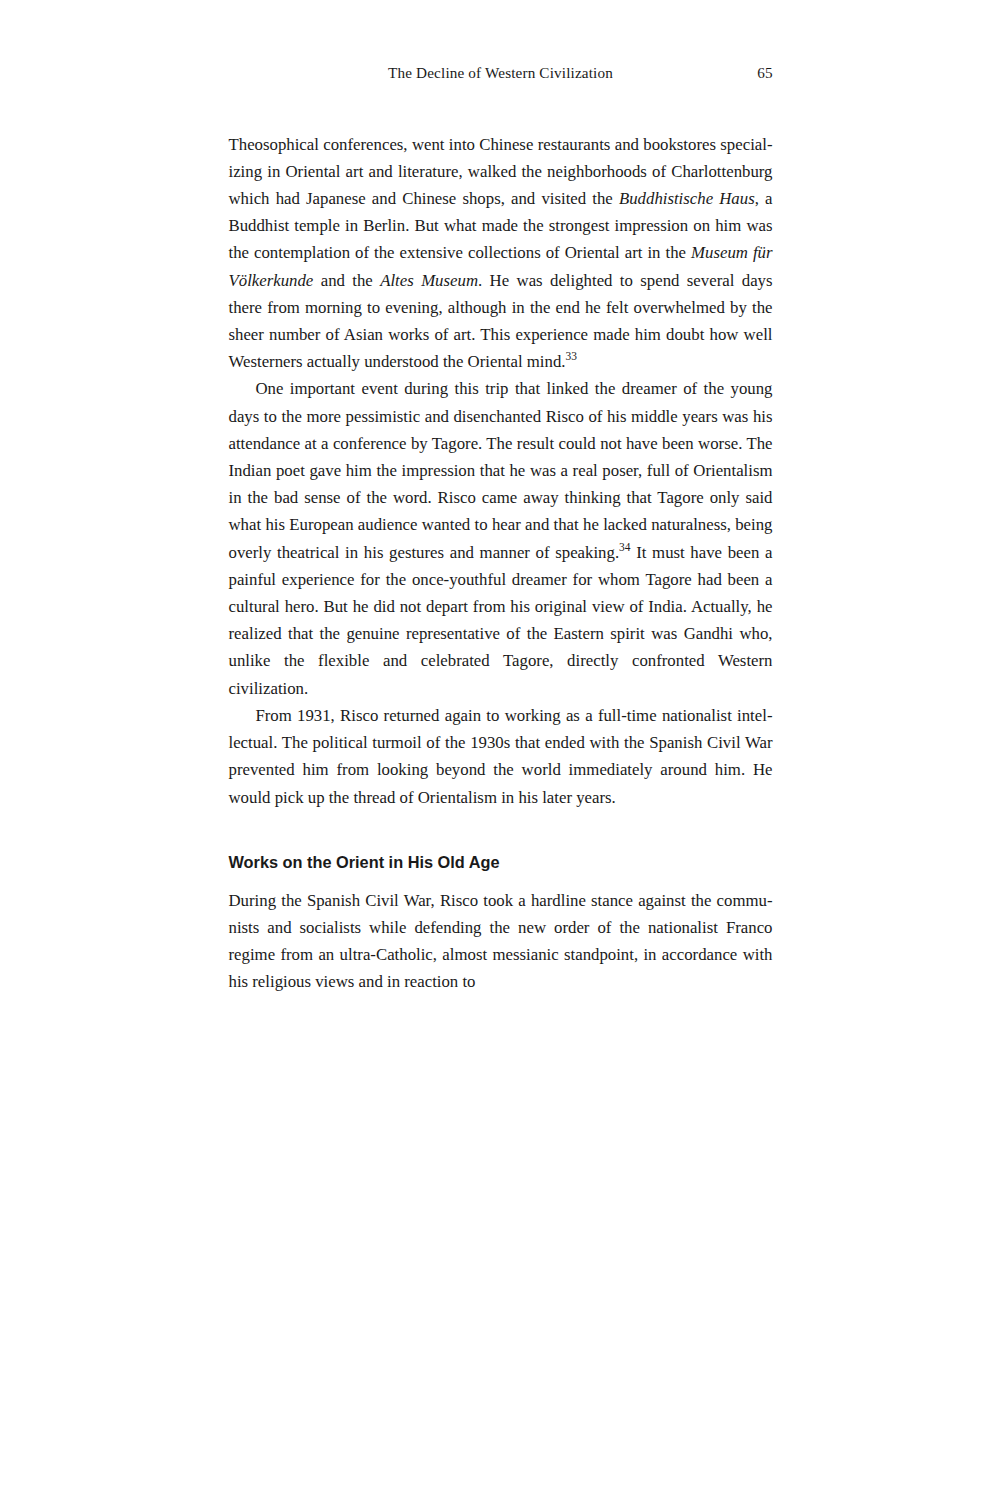The Decline of Western Civilization 65
Theosophical conferences, went into Chinese restaurants and bookstores specializing in Oriental art and literature, walked the neighborhoods of Charlottenburg which had Japanese and Chinese shops, and visited the Buddhistische Haus, a Buddhist temple in Berlin. But what made the strongest impression on him was the contemplation of the extensive collections of Oriental art in the Museum für Völkerkunde and the Altes Museum. He was delighted to spend several days there from morning to evening, although in the end he felt overwhelmed by the sheer number of Asian works of art. This experience made him doubt how well Westerners actually understood the Oriental mind.33
One important event during this trip that linked the dreamer of the young days to the more pessimistic and disenchanted Risco of his middle years was his attendance at a conference by Tagore. The result could not have been worse. The Indian poet gave him the impression that he was a real poser, full of Orientalism in the bad sense of the word. Risco came away thinking that Tagore only said what his European audience wanted to hear and that he lacked naturalness, being overly theatrical in his gestures and manner of speaking.34 It must have been a painful experience for the once-youthful dreamer for whom Tagore had been a cultural hero. But he did not depart from his original view of India. Actually, he realized that the genuine representative of the Eastern spirit was Gandhi who, unlike the flexible and celebrated Tagore, directly confronted Western civilization.
From 1931, Risco returned again to working as a full-time nationalist intellectual. The political turmoil of the 1930s that ended with the Spanish Civil War prevented him from looking beyond the world immediately around him. He would pick up the thread of Orientalism in his later years.
Works on the Orient in His Old Age
During the Spanish Civil War, Risco took a hardline stance against the communists and socialists while defending the new order of the nationalist Franco regime from an ultra-Catholic, almost messianic standpoint, in accordance with his religious views and in reaction to